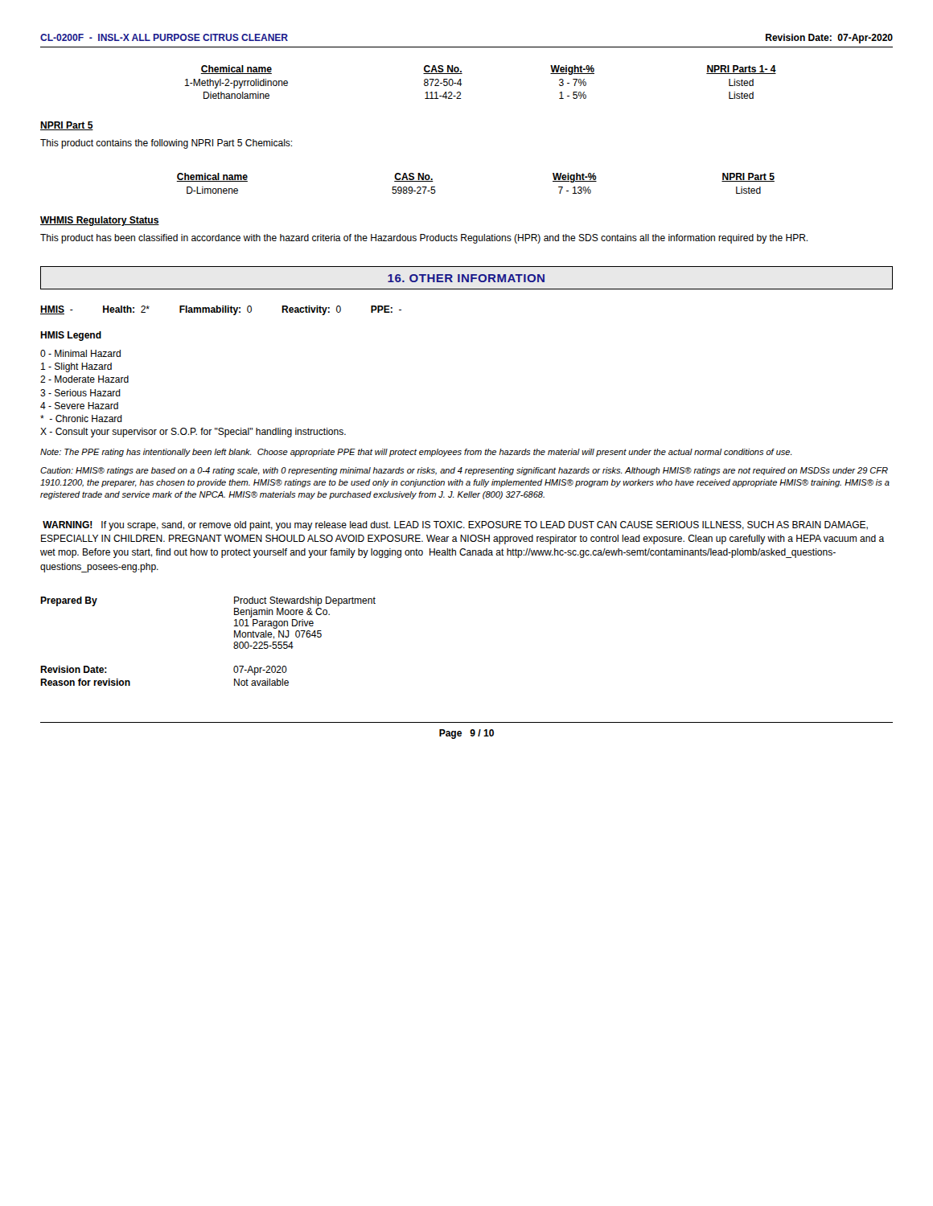CL-0200F - INSL-X ALL PURPOSE CITRUS CLEANER
Revision Date: 07-Apr-2020
| Chemical name | CAS No. | Weight-% | NPRI Parts 1- 4 |
| --- | --- | --- | --- |
| 1-Methyl-2-pyrrolidinone | 872-50-4 | 3 - 7% | Listed |
| Diethanolamine | 111-42-2 | 1 - 5% | Listed |
NPRI Part 5
This product contains the following NPRI Part 5 Chemicals:
| Chemical name | CAS No. | Weight-% | NPRI Part 5 |
| --- | --- | --- | --- |
| D-Limonene | 5989-27-5 | 7 - 13% | Listed |
WHMIS Regulatory Status
This product has been classified in accordance with the hazard criteria of the Hazardous Products Regulations (HPR) and the SDS contains all the information required by the HPR.
16. OTHER INFORMATION
HMIS - Health: 2* Flammability: 0 Reactivity: 0 PPE: -
HMIS Legend
0 - Minimal Hazard
1 - Slight Hazard
2 - Moderate Hazard
3 - Serious Hazard
4 - Severe Hazard
* - Chronic Hazard
X - Consult your supervisor or S.O.P. for "Special" handling instructions.
Note: The PPE rating has intentionally been left blank. Choose appropriate PPE that will protect employees from the hazards the material will present under the actual normal conditions of use.
Caution: HMIS® ratings are based on a 0-4 rating scale, with 0 representing minimal hazards or risks, and 4 representing significant hazards or risks. Although HMIS® ratings are not required on MSDSs under 29 CFR 1910.1200, the preparer, has chosen to provide them. HMIS® ratings are to be used only in conjunction with a fully implemented HMIS® program by workers who have received appropriate HMIS® training. HMIS® is a registered trade and service mark of the NPCA. HMIS® materials may be purchased exclusively from J. J. Keller (800) 327-6868.
WARNING! If you scrape, sand, or remove old paint, you may release lead dust. LEAD IS TOXIC. EXPOSURE TO LEAD DUST CAN CAUSE SERIOUS ILLNESS, SUCH AS BRAIN DAMAGE, ESPECIALLY IN CHILDREN. PREGNANT WOMEN SHOULD ALSO AVOID EXPOSURE. Wear a NIOSH approved respirator to control lead exposure. Clean up carefully with a HEPA vacuum and a wet mop. Before you start, find out how to protect yourself and your family by logging onto Health Canada at http://www.hc-sc.gc.ca/ewh-semt/contaminants/lead-plomb/asked_questions-questions_posees-eng.php.
| Prepared By | Product Stewardship Department Benjamin Moore & Co. 101 Paragon Drive Montvale, NJ 07645 800-225-5554 |
| Revision Date: | 07-Apr-2020 |
| Reason for revision | Not available |
Page 9 / 10